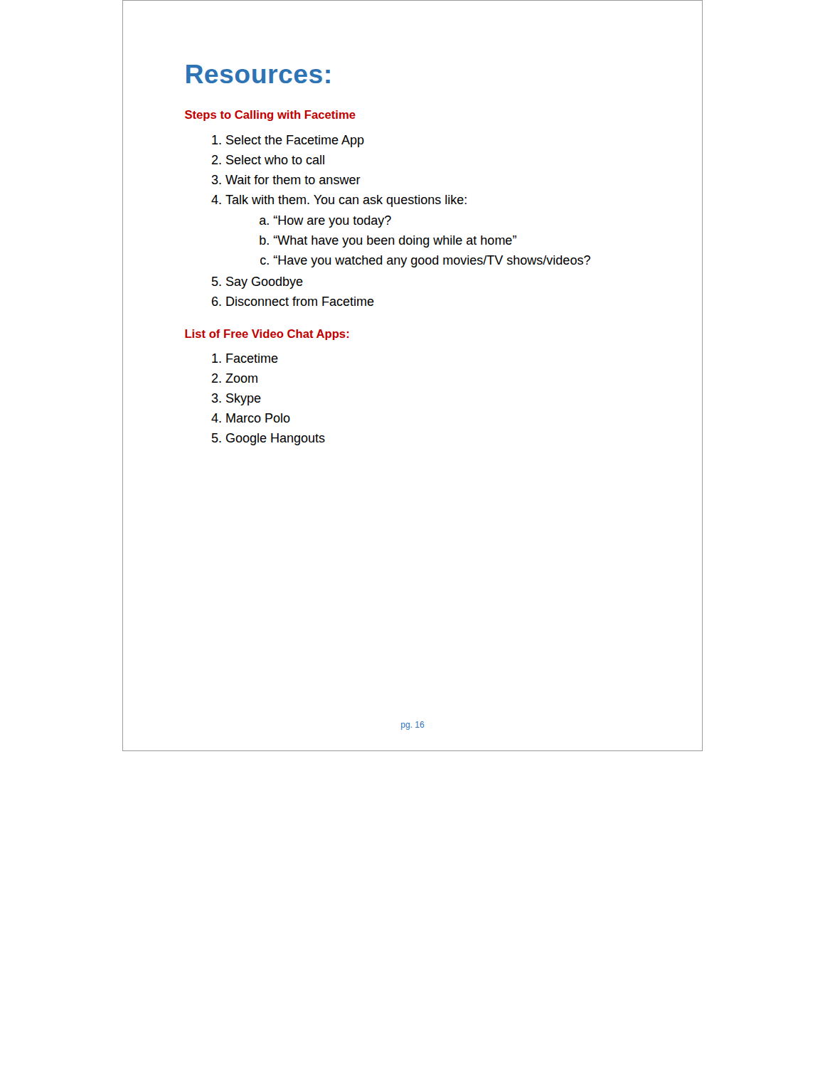Resources:
Steps to Calling with Facetime
Select the Facetime App
Select who to call
Wait for them to answer
Talk with them. You can ask questions like:
“How are you today?
“What have you been doing while at home”
“Have you watched any good movies/TV shows/videos?
Say Goodbye
Disconnect from Facetime
List of Free Video Chat Apps:
Facetime
Zoom
Skype
Marco Polo
Google Hangouts
pg. 16